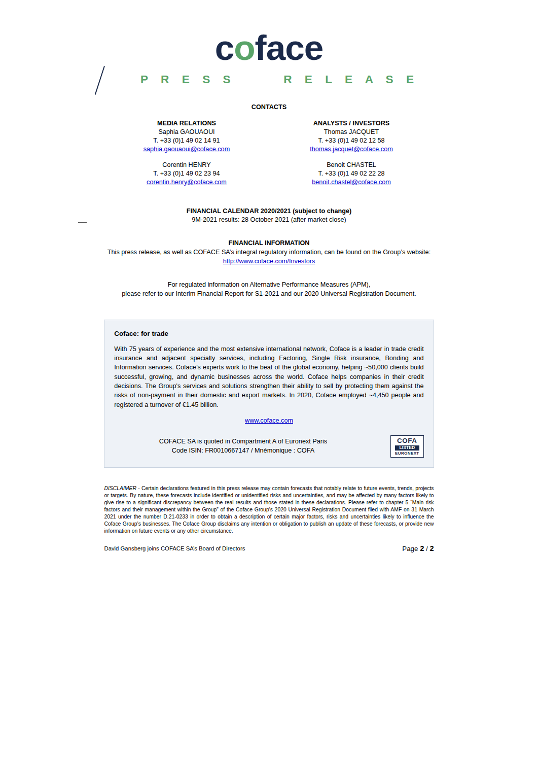coface
P R E S S R E L E A S E
CONTACTS
| MEDIA RELATIONS | ANALYSTS / INVESTORS |
| Saphia GAOUAOUI T. +33 (0)1 49 02 14 91 saphia.gaouaoui@coface.com | Thomas JACQUET T. +33 (0)1 49 02 12 58 thomas.jacquet@coface.com |
| Corentin HENRY T. +33 (0)1 49 02 23 94 corentin.henry@coface.com | Benoit CHASTEL T. +33 (0)1 49 02 22 28 benoit.chastel@coface.com |
FINANCIAL CALENDAR 2020/2021 (subject to change)
9M-2021 results: 28 October 2021 (after market close)
FINANCIAL INFORMATION
This press release, as well as COFACE SA’s integral regulatory information, can be found on the Group’s website:
http://www.coface.com/Investors
For regulated information on Alternative Performance Measures (APM),
please refer to our Interim Financial Report for S1-2021 and our 2020 Universal Registration Document.
Coface: for trade
With 75 years of experience and the most extensive international network, Coface is a leader in trade credit insurance and adjacent specialty services, including Factoring, Single Risk insurance, Bonding and Information services. Coface’s experts work to the beat of the global economy, helping ~50,000 clients build successful, growing, and dynamic businesses across the world. Coface helps companies in their credit decisions. The Group's services and solutions strengthen their ability to sell by protecting them against the risks of non-payment in their domestic and export markets. In 2020, Coface employed ~4,450 people and registered a turnover of €1.45 billion.
www.coface.com
COFACE SA is quoted in Compartment A of Euronext Paris
Code ISIN: FR0010667147 / Mnémonique : COFA
COFA LISTED EURONEXT
DISCLAIMER - Certain declarations featured in this press release may contain forecasts that notably relate to future events, trends, projects or targets. By nature, these forecasts include identified or unidentified risks and uncertainties, and may be affected by many factors likely to give rise to a significant discrepancy between the real results and those stated in these declarations. Please refer to chapter 5 “Main risk factors and their management within the Group” of the Coface Group's 2020 Universal Registration Document filed with AMF on 31 March 2021 under the number D.21-0233 in order to obtain a description of certain major factors, risks and uncertainties likely to influence the Coface Group's businesses. The Coface Group disclaims any intention or obligation to publish an update of these forecasts, or provide new information on future events or any other circumstance.
| David Gansberg joins COFACE SA’s Board of Directors | Page 2 / 2 |